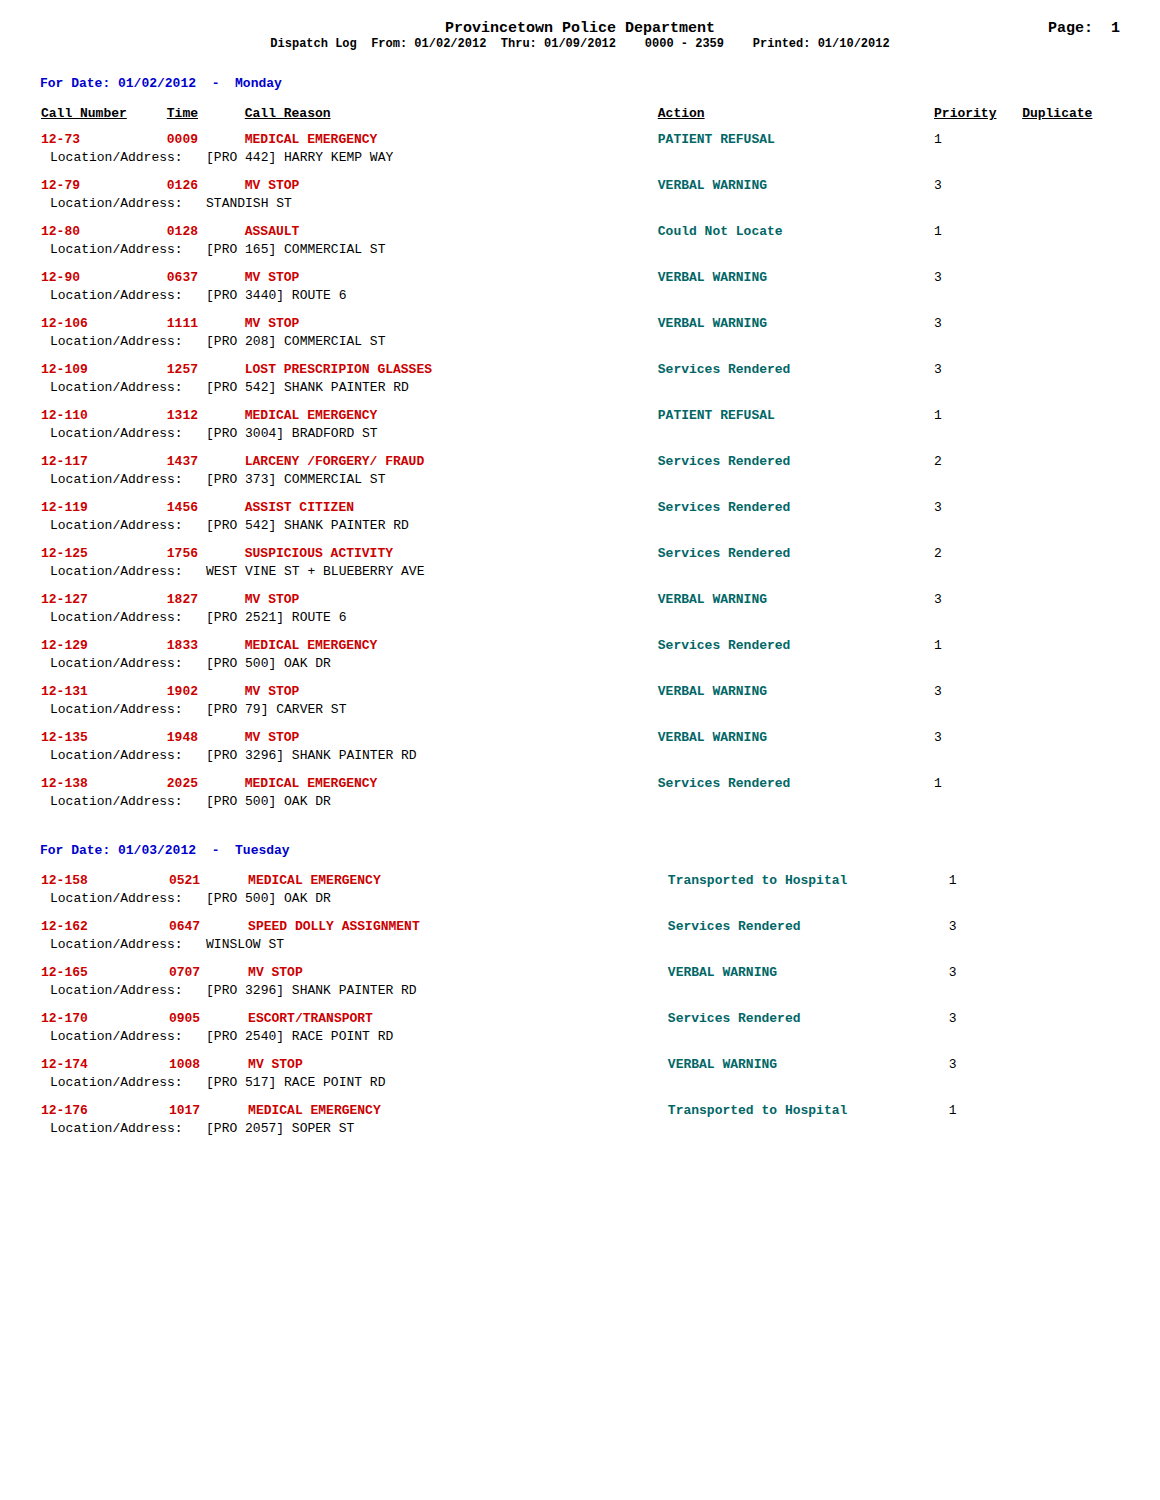Provincetown Police Department Page: 1
Dispatch Log From: 01/02/2012 Thru: 01/09/2012 0000 - 2359 Printed: 01/10/2012
For Date: 01/02/2012 - Monday
| Call Number | Time | Call Reason | Action | Priority | Duplicate |
| 12-73 | 0009 | MEDICAL EMERGENCY | PATIENT REFUSAL | 1 | |
| Location/Address: [PRO 442] HARRY KEMP WAY |
| 12-79 | 0126 | MV STOP | VERBAL WARNING | 3 | |
| Location/Address: STANDISH ST |
| 12-80 | 0128 | ASSAULT | Could Not Locate | 1 | |
| Location/Address: [PRO 165] COMMERCIAL ST |
| 12-90 | 0637 | MV STOP | VERBAL WARNING | 3 | |
| Location/Address: [PRO 3440] ROUTE 6 |
| 12-106 | 1111 | MV STOP | VERBAL WARNING | 3 | |
| Location/Address: [PRO 208] COMMERCIAL ST |
| 12-109 | 1257 | LOST PRESCRIPION GLASSES | Services Rendered | 3 | |
| Location/Address: [PRO 542] SHANK PAINTER RD |
| 12-110 | 1312 | MEDICAL EMERGENCY | PATIENT REFUSAL | 1 | |
| Location/Address: [PRO 3004] BRADFORD ST |
| 12-117 | 1437 | LARCENY /FORGERY/ FRAUD | Services Rendered | 2 | |
| Location/Address: [PRO 373] COMMERCIAL ST |
| 12-119 | 1456 | ASSIST CITIZEN | Services Rendered | 3 | |
| Location/Address: [PRO 542] SHANK PAINTER RD |
| 12-125 | 1756 | SUSPICIOUS ACTIVITY | Services Rendered | 2 | |
| Location/Address: WEST VINE ST + BLUEBERRY AVE |
| 12-127 | 1827 | MV STOP | VERBAL WARNING | 3 | |
| Location/Address: [PRO 2521] ROUTE 6 |
| 12-129 | 1833 | MEDICAL EMERGENCY | Services Rendered | 1 | |
| Location/Address: [PRO 500] OAK DR |
| 12-131 | 1902 | MV STOP | VERBAL WARNING | 3 | |
| Location/Address: [PRO 79] CARVER ST |
| 12-135 | 1948 | MV STOP | VERBAL WARNING | 3 | |
| Location/Address: [PRO 3296] SHANK PAINTER RD |
| 12-138 | 2025 | MEDICAL EMERGENCY | Services Rendered | 1 | |
| Location/Address: [PRO 500] OAK DR |
For Date: 01/03/2012 - Tuesday
| 12-158 | 0521 | MEDICAL EMERGENCY | Transported to Hospital | 1 | |
| Location/Address: [PRO 500] OAK DR |
| 12-162 | 0647 | SPEED DOLLY ASSIGNMENT | Services Rendered | 3 | |
| Location/Address: WINSLOW ST |
| 12-165 | 0707 | MV STOP | VERBAL WARNING | 3 | |
| Location/Address: [PRO 3296] SHANK PAINTER RD |
| 12-170 | 0905 | ESCORT/TRANSPORT | Services Rendered | 3 | |
| Location/Address: [PRO 2540] RACE POINT RD |
| 12-174 | 1008 | MV STOP | VERBAL WARNING | 3 | |
| Location/Address: [PRO 517] RACE POINT RD |
| 12-176 | 1017 | MEDICAL EMERGENCY | Transported to Hospital | 1 | |
| Location/Address: [PRO 2057] SOPER ST |